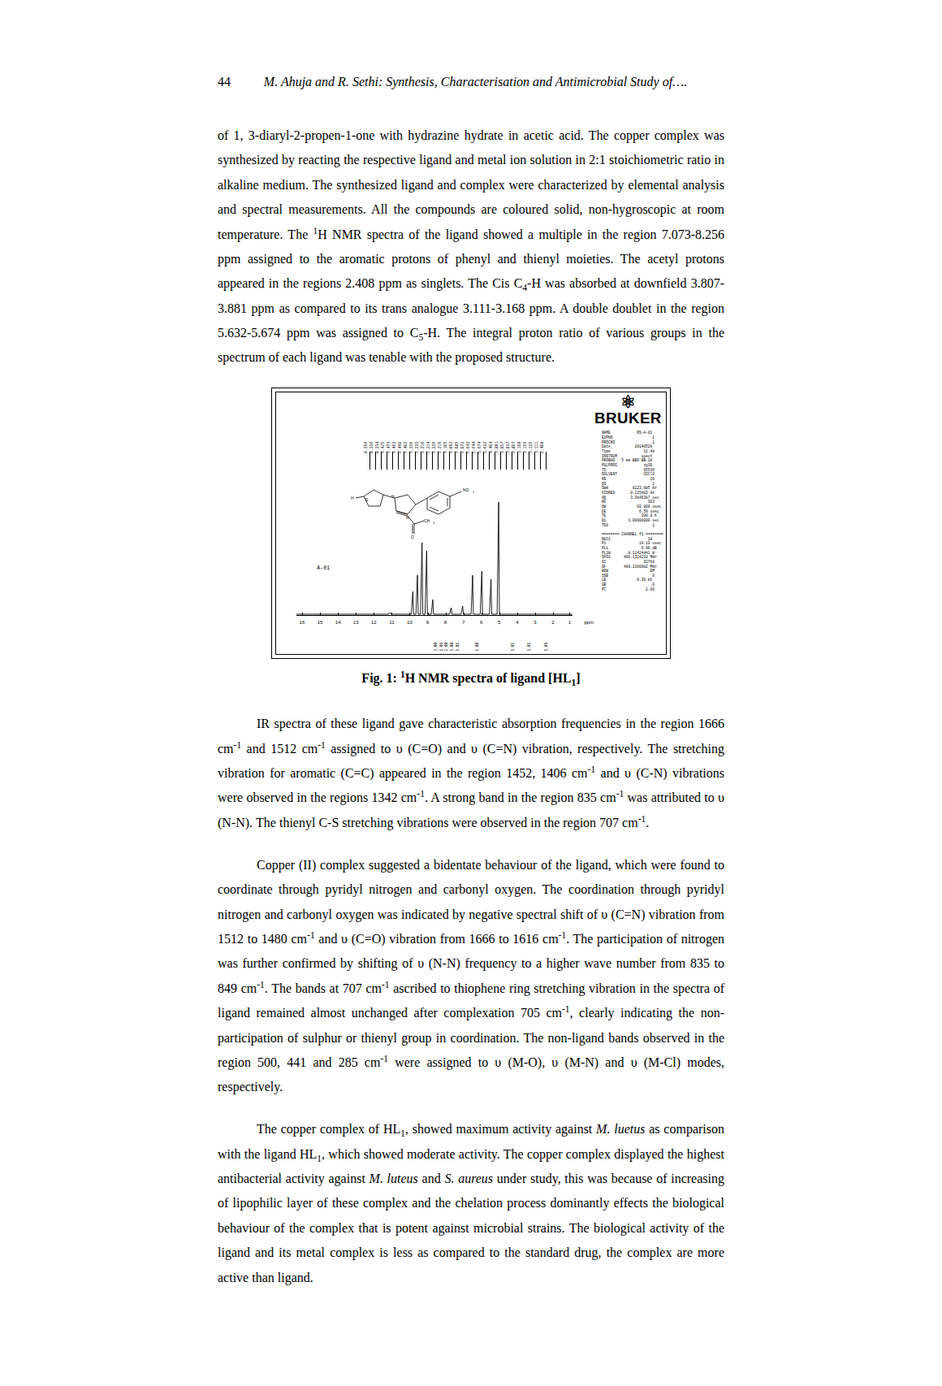44
M. Ahuja and R. Sethi: Synthesis, Characterisation and Antimicrobial Study of….
of 1, 3-diaryl-2-propen-1-one with hydrazine hydrate in acetic acid. The copper complex was synthesized by reacting the respective ligand and metal ion solution in 2:1 stoichiometric ratio in alkaline medium. The synthesized ligand and complex were characterized by elemental analysis and spectral measurements. All the compounds are coloured solid, non-hygroscopic at room temperature. The 1H NMR spectra of the ligand showed a multiple in the region 7.073-8.256 ppm assigned to the aromatic protons of phenyl and thienyl moieties. The acetyl protons appeared in the regions 2.408 ppm as singlets. The Cis C4-H was absorbed at downfield 3.807-3.881 ppm as compared to its trans analogue 3.111-3.168 ppm. A double doublet in the region 5.632-5.674 ppm was assigned to C5-H. The integral proton ratio of various groups in the spectrum of each ligand was tenable with the proposed structure.
⚛
BRUKER
NAME RS-A-01 EXPNO 1 PROCNO 1 Date_ 20140528 Time 11.48 INSTRUM spect PROBHD 5 mm BBO BB-1H PULPROG zg30 TD 65536 SOLVENT CDCl3 NS 16 DS 2 SWH 8223.685 Hz FIDRES 0.125483 Hz AQ 3.9846387 sec RG 303 DW 60.800 usec DE 6.50 usec TE 300.0 K D1 1.00000000 sec TD0 1 ======== CHANNEL f1 ======== NUC1 1H P1 14.10 usec PL1 0.00 dB PL1W 8.11424441 W SFO1 400.1324210 MHz SI 32768 SF 400.1300082 MHz WDW EM SSB 0 LB 0.30 Hz GB .0 PC 1.00
8.256 8.236 8.234 7.475 7.473 7.462 7.460 7.402 7.236 7.235 7.216 7.214 7.226 7.216 7.105 7.092 7.085 7.073 6.642 6.644 5.674 5.632 4.404 3.881 3.857 3.837 3.807 3.168 3.155 3.135 3.111 2.408
H S N N NO 2 CH 3 O
A-01
16 15 14 13 12 11 10 9 8 7 6 5 4 3 2 1 ppm
2.00 1.05 2.00 1.00 1.01 1.00 1.01 1.01 1.05
Fig. 1: 1H NMR spectra of ligand [HL1]
IR spectra of these ligand gave characteristic absorption frequencies in the region 1666 cm-1 and 1512 cm-1 assigned to υ (C=O) and υ (C=N) vibration, respectively. The stretching vibration for aromatic (C=C) appeared in the region 1452, 1406 cm-1 and υ (C-N) vibrations were observed in the regions 1342 cm-1. A strong band in the region 835 cm-1 was attributed to υ (N-N). The thienyl C-S stretching vibrations were observed in the region 707 cm-1.
Copper (II) complex suggested a bidentate behaviour of the ligand, which were found to coordinate through pyridyl nitrogen and carbonyl oxygen. The coordination through pyridyl nitrogen and carbonyl oxygen was indicated by negative spectral shift of υ (C=N) vibration from 1512 to 1480 cm-1 and υ (C=O) vibration from 1666 to 1616 cm-1. The participation of nitrogen was further confirmed by shifting of υ (N-N) frequency to a higher wave number from 835 to 849 cm-1. The bands at 707 cm-1 ascribed to thiophene ring stretching vibration in the spectra of ligand remained almost unchanged after complexation 705 cm-1, clearly indicating the non-participation of sulphur or thienyl group in coordination. The non-ligand bands observed in the region 500, 441 and 285 cm-1 were assigned to υ (M-O), υ (M-N) and υ (M-Cl) modes, respectively.
The copper complex of HL1, showed maximum activity against M. luetus as comparison with the ligand HL1, which showed moderate activity. The copper complex displayed the highest antibacterial activity against M. luteus and S. aureus under study, this was because of increasing of lipophilic layer of these complex and the chelation process dominantly effects the biological behaviour of the complex that is potent against microbial strains. The biological activity of the ligand and its metal complex is less as compared to the standard drug, the complex are more active than ligand.